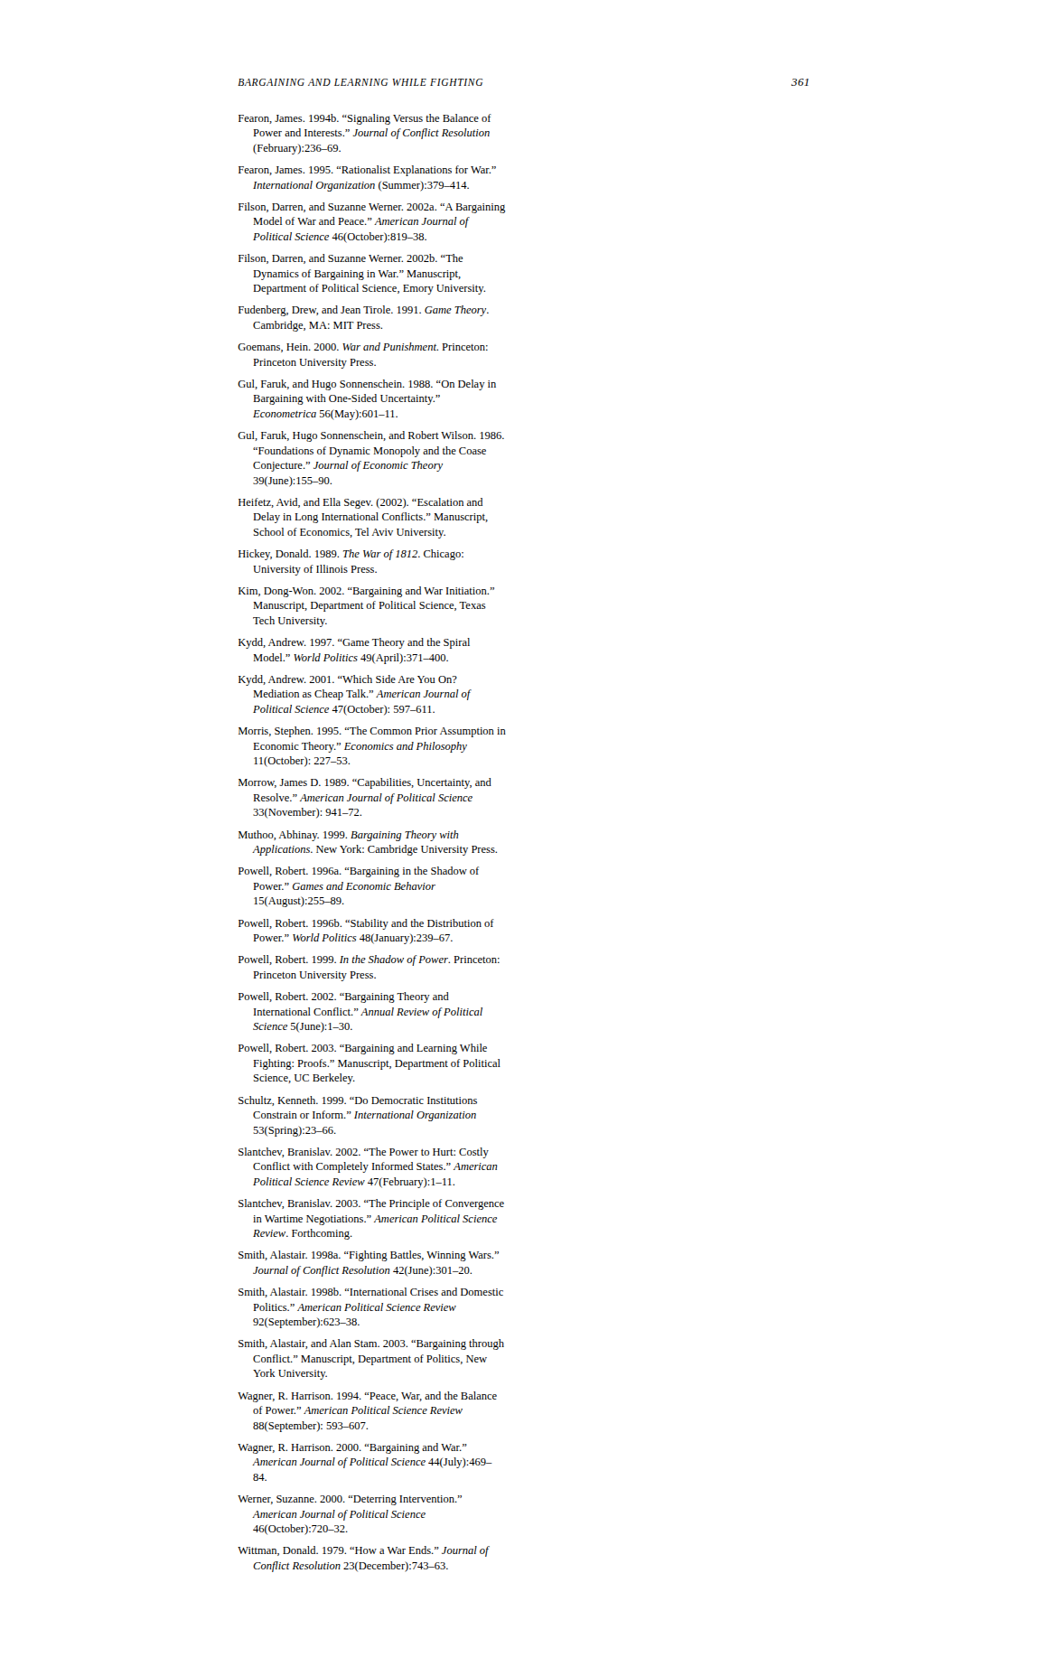Bargaining and Learning While Fighting 361
Fearon, James. 1994b. “Signaling Versus the Balance of Power and Interests.” Journal of Conflict Resolution (February):236–69.
Fearon, James. 1995. “Rationalist Explanations for War.” International Organization (Summer):379–414.
Filson, Darren, and Suzanne Werner. 2002a. “A Bargaining Model of War and Peace.” American Journal of Political Science 46(October):819–38.
Filson, Darren, and Suzanne Werner. 2002b. “The Dynamics of Bargaining in War.” Manuscript, Department of Political Science, Emory University.
Fudenberg, Drew, and Jean Tirole. 1991. Game Theory. Cambridge, MA: MIT Press.
Goemans, Hein. 2000. War and Punishment. Princeton: Princeton University Press.
Gul, Faruk, and Hugo Sonnenschein. 1988. “On Delay in Bargaining with One-Sided Uncertainty.” Econometrica 56(May):601–11.
Gul, Faruk, Hugo Sonnenschein, and Robert Wilson. 1986. “Foundations of Dynamic Monopoly and the Coase Conjecture.” Journal of Economic Theory 39(June):155–90.
Heifetz, Avid, and Ella Segev. (2002). “Escalation and Delay in Long International Conflicts.” Manuscript, School of Economics, Tel Aviv University.
Hickey, Donald. 1989. The War of 1812. Chicago: University of Illinois Press.
Kim, Dong-Won. 2002. “Bargaining and War Initiation.” Manuscript, Department of Political Science, Texas Tech University.
Kydd, Andrew. 1997. “Game Theory and the Spiral Model.” World Politics 49(April):371–400.
Kydd, Andrew. 2001. “Which Side Are You On? Mediation as Cheap Talk.” American Journal of Political Science 47(October): 597–611.
Morris, Stephen. 1995. “The Common Prior Assumption in Economic Theory.” Economics and Philosophy 11(October): 227–53.
Morrow, James D. 1989. “Capabilities, Uncertainty, and Resolve.” American Journal of Political Science 33(November): 941–72.
Muthoo, Abhinay. 1999. Bargaining Theory with Applications. New York: Cambridge University Press.
Powell, Robert. 1996a. “Bargaining in the Shadow of Power.” Games and Economic Behavior 15(August):255–89.
Powell, Robert. 1996b. “Stability and the Distribution of Power.” World Politics 48(January):239–67.
Powell, Robert. 1999. In the Shadow of Power. Princeton: Princeton University Press.
Powell, Robert. 2002. “Bargaining Theory and International Conflict.” Annual Review of Political Science 5(June):1–30.
Powell, Robert. 2003. “Bargaining and Learning While Fighting: Proofs.” Manuscript, Department of Political Science, UC Berkeley.
Schultz, Kenneth. 1999. “Do Democratic Institutions Constrain or Inform.” International Organization 53(Spring):23–66.
Slantchev, Branislav. 2002. “The Power to Hurt: Costly Conflict with Completely Informed States.” American Political Science Review 47(February):1–11.
Slantchev, Branislav. 2003. “The Principle of Convergence in Wartime Negotiations.” American Political Science Review. Forthcoming.
Smith, Alastair. 1998a. “Fighting Battles, Winning Wars.” Journal of Conflict Resolution 42(June):301–20.
Smith, Alastair. 1998b. “International Crises and Domestic Politics.” American Political Science Review 92(September):623–38.
Smith, Alastair, and Alan Stam. 2003. “Bargaining through Conflict.” Manuscript, Department of Politics, New York University.
Wagner, R. Harrison. 1994. “Peace, War, and the Balance of Power.” American Political Science Review 88(September): 593–607.
Wagner, R. Harrison. 2000. “Bargaining and War.” American Journal of Political Science 44(July):469–84.
Werner, Suzanne. 2000. “Deterring Intervention.” American Journal of Political Science 46(October):720–32.
Wittman, Donald. 1979. “How a War Ends.” Journal of Conflict Resolution 23(December):743–63.